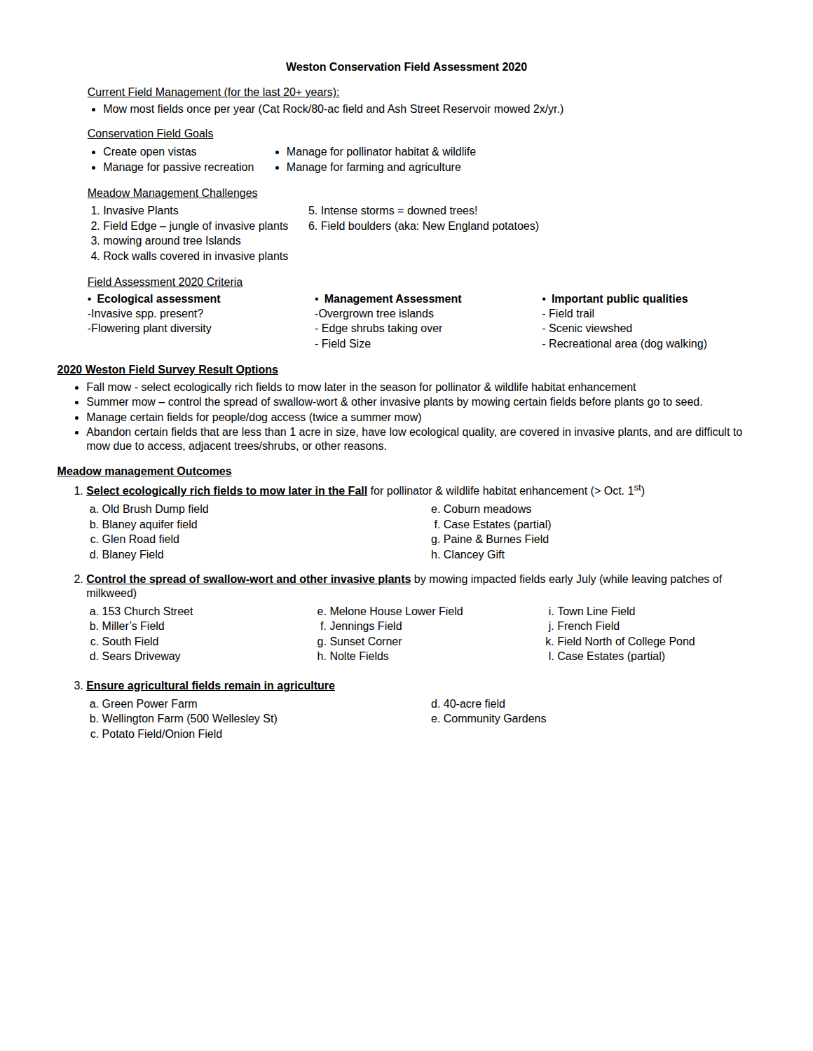Weston Conservation Field Assessment 2020
Current Field Management (for the last 20+ years):
Mow most fields once per year (Cat Rock/80-ac field and Ash Street Reservoir mowed 2x/yr.)
Conservation Field Goals
Create open vistas
Manage for passive recreation
Manage for pollinator habitat & wildlife
Manage for farming and agriculture
Meadow Management Challenges
Invasive Plants
Field Edge – jungle of invasive plants
mowing around tree Islands
Rock walls covered in invasive plants
Intense storms = downed trees!
Field boulders (aka: New England potatoes)
Field Assessment 2020 Criteria
• Ecological assessment
-Invasive spp. present?
-Flowering plant diversity
• Management Assessment
-Overgrown tree islands
- Edge shrubs taking over
- Field Size
• Important public qualities
- Field trail
- Scenic viewshed
- Recreational area (dog walking)
2020 Weston Field Survey Result Options
Fall mow - select ecologically rich fields to mow later in the season for pollinator & wildlife habitat enhancement
Summer mow – control the spread of swallow-wort & other invasive plants by mowing certain fields before plants go to seed.
Manage certain fields for people/dog access (twice a summer mow)
Abandon certain fields that are less than 1 acre in size, have low ecological quality, are covered in invasive plants, and are difficult to mow due to access, adjacent trees/shrubs, or other reasons.
Meadow management Outcomes
Select ecologically rich fields to mow later in the Fall for pollinator & wildlife habitat enhancement (> Oct. 1st)
Old Brush Dump field
Blaney aquifer field
Glen Road field
Blaney Field
Coburn meadows
Case Estates (partial)
Paine & Burnes Field
Clancey Gift
Control the spread of swallow-wort and other invasive plants by mowing impacted fields early July (while leaving patches of milkweed)
153 Church Street
Miller’s Field
South Field
Sears Driveway
Melone House Lower Field
Jennings Field
Sunset Corner
Nolte Fields
Town Line Field
French Field
Field North of College Pond
Case Estates (partial)
Ensure agricultural fields remain in agriculture
Green Power Farm
Wellington Farm (500 Wellesley St)
Potato Field/Onion Field
40-acre field
Community Gardens